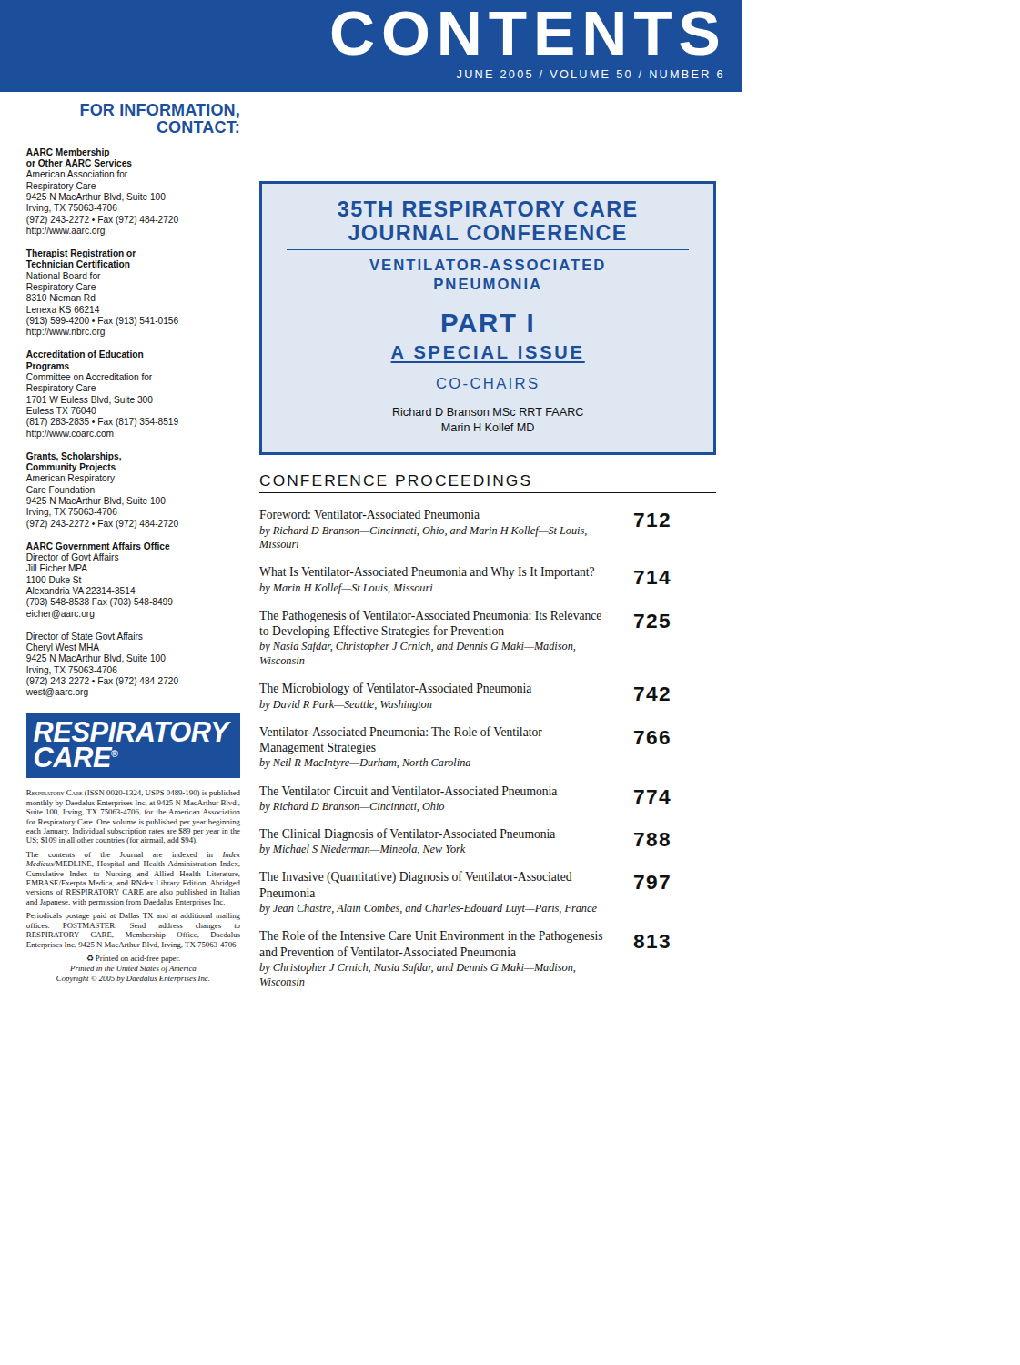CONTENTS
JUNE 2005 / VOLUME 50 / NUMBER 6
FOR INFORMATION,CONTACT:
AARC Membership
or Other AARC Services
American Association for
Respiratory Care
9425 N MacArthur Blvd, Suite 100
Irving, TX 75063-4706
(972) 243-2272 • Fax (972) 484-2720
http://www.aarc.org
Therapist Registration or
Technician Certification
National Board for
Respiratory Care
8310 Nieman Rd
Lenexa KS 66214
(913) 599-4200 • Fax (913) 541-0156
http://www.nbrc.org
Accreditation of Education
Programs
Committee on Accreditation for
Respiratory Care
1701 W Euless Blvd, Suite 300
Euless TX 76040
(817) 283-2835 • Fax (817) 354-8519
http://www.coarc.com
Grants, Scholarships,
Community Projects
American Respiratory
Care Foundation
9425 N MacArthur Blvd, Suite 100
Irving, TX 75063-4706
(972) 243-2272 • Fax (972) 484-2720
AARC Government Affairs Office
Director of Govt Affairs
Jill Eicher MPA
1100 Duke St
Alexandria VA 22314-3514
(703) 548-8538 Fax (703) 548-8499
eicher@aarc.org
Director of State Govt Affairs
Cheryl West MHA
9425 N MacArthur Blvd, Suite 100
Irving, TX 75063-4706
(972) 243-2272 • Fax (972) 484-2720
west@aarc.org
RESPIRATORY
CARE®
Respiratory Care (ISSN 0020-1324, USPS 0489-190) is published monthly by Daedalus Enterprises Inc, at 9425 N MacArthur Blvd., Suite 100, Irving, TX 75063-4706, for the American Association for Respiratory Care. One volume is published per year beginning each January. Individual subscription rates are $89 per year in the US; $109 in all other countries (for airmail, add $94).
The contents of the Journal are indexed in Index Medicus/MEDLINE, Hospital and Health Administration Index, Cumulative Index to Nursing and Allied Health Literature, EMBASE/Exerpta Medica, and RNdex Library Edition. Abridged versions of RESPIRATORY CARE are also published in Italian and Japanese, with permission from Daedalus Enterprises Inc.
Periodicals postage paid at Dallas TX and at additional mailing offices. POSTMASTER: Send address changes to RESPIRATORY CARE, Membership Office, Daedalus Enterprises Inc, 9425 N MacArthur Blvd, Irving, TX 75063-4706
♻ Printed on acid-free paper.
Printed in the United States of America
Copyright © 2005 by Daedalus Enterprises Inc.
35TH RESPIRATORY CARE
JOURNAL CONFERENCE
VENTILATOR-ASSOCIATED
PNEUMONIA
PART I
A SPECIAL ISSUE
CO-CHAIRS
Richard D Branson MSc RRT FAARC
Marin H Kollef MD
CONFERENCE PROCEEDINGS
| Foreword: Ventilator-Associated Pneumonia by Richard D Branson—Cincinnati, Ohio, and Marin H Kollef—St Louis, Missouri | 712 |
| What Is Ventilator-Associated Pneumonia and Why Is It Important? by Marin H Kollef—St Louis, Missouri | 714 |
| The Pathogenesis of Ventilator-Associated Pneumonia: Its Relevance to Developing Effective Strategies for Prevention by Nasia Safdar, Christopher J Crnich, and Dennis G Maki—Madison, Wisconsin | 725 |
| The Microbiology of Ventilator-Associated Pneumonia by David R Park—Seattle, Washington | 742 |
| Ventilator-Associated Pneumonia: The Role of Ventilator Management Strategies by Neil R MacIntyre—Durham, North Carolina | 766 |
| The Ventilator Circuit and Ventilator-Associated Pneumonia by Richard D Branson—Cincinnati, Ohio | 774 |
| The Clinical Diagnosis of Ventilator-Associated Pneumonia by Michael S Niederman—Mineola, New York | 788 |
| The Invasive (Quantitative) Diagnosis of Ventilator-Associated Pneumonia by Jean Chastre, Alain Combes, and Charles-Edouard Luyt—Paris, France | 797 |
| The Role of the Intensive Care Unit Environment in the Pathogenesis and Prevention of Ventilator-Associated Pneumonia by Christopher J Crnich, Nasia Safdar, and Dennis G Maki—Madison, Wisconsin | 813 |